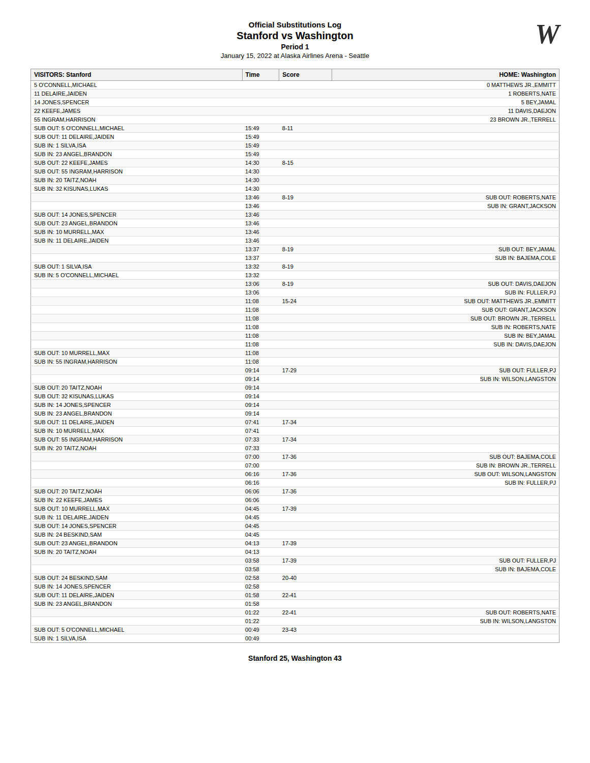W
Official Substitutions Log
Stanford vs Washington
Period 1
January 15, 2022 at Alaska Airlines Arena - Seattle
| VISITORS: Stanford | Time | Score | HOME: Washington |
| --- | --- | --- | --- |
| 5 O'CONNELL,MICHAEL | | | 0 MATTHEWS JR.,EMMITT |
| 11 DELAIRE,JAIDEN | | | 1 ROBERTS,NATE |
| 14 JONES,SPENCER | | | 5 BEY,JAMAL |
| 22 KEEFE,JAMES | | | 11 DAVIS,DAEJON |
| 55 INGRAM,HARRISON | | | 23 BROWN JR.,TERRELL |
| SUB OUT: 5 O'CONNELL,MICHAEL | 15:49 | 8-11 | |
| SUB OUT: 11 DELAIRE,JAIDEN | 15:49 | | |
| SUB IN: 1 SILVA,ISA | 15:49 | | |
| SUB IN: 23 ANGEL,BRANDON | 15:49 | | |
| SUB OUT: 22 KEEFE,JAMES | 14:30 | 8-15 | |
| SUB OUT: 55 INGRAM,HARRISON | 14:30 | | |
| SUB IN: 20 TAITZ,NOAH | 14:30 | | |
| SUB IN: 32 KISUNAS,LUKAS | 14:30 | | |
| | 13:46 | 8-19 | SUB OUT: ROBERTS,NATE |
| | 13:46 | | SUB IN: GRANT,JACKSON |
| SUB OUT: 14 JONES,SPENCER | 13:46 | | |
| SUB OUT: 23 ANGEL,BRANDON | 13:46 | | |
| SUB IN: 10 MURRELL,MAX | 13:46 | | |
| SUB IN: 11 DELAIRE,JAIDEN | 13:46 | | |
| | 13:37 | 8-19 | SUB OUT: BEY,JAMAL |
| | 13:37 | | SUB IN: BAJEMA,COLE |
| SUB OUT: 1 SILVA,ISA | 13:32 | 8-19 | |
| SUB IN: 5 O'CONNELL,MICHAEL | 13:32 | | |
| | 13:06 | 8-19 | SUB OUT: DAVIS,DAEJON |
| | 13:06 | | SUB IN: FULLER,PJ |
| | 11:08 | 15-24 | SUB OUT: MATTHEWS JR.,EMMITT |
| | 11:08 | | SUB OUT: GRANT,JACKSON |
| | 11:08 | | SUB OUT: BROWN JR.,TERRELL |
| | 11:08 | | SUB IN: ROBERTS,NATE |
| | 11:08 | | SUB IN: BEY,JAMAL |
| | 11:08 | | SUB IN: DAVIS,DAEJON |
| SUB OUT: 10 MURRELL,MAX | 11:08 | | |
| SUB IN: 55 INGRAM,HARRISON | 11:08 | | |
| | 09:14 | 17-29 | SUB OUT: FULLER,PJ |
| | 09:14 | | SUB IN: WILSON,LANGSTON |
| SUB OUT: 20 TAITZ,NOAH | 09:14 | | |
| SUB OUT: 32 KISUNAS,LUKAS | 09:14 | | |
| SUB IN: 14 JONES,SPENCER | 09:14 | | |
| SUB IN: 23 ANGEL,BRANDON | 09:14 | | |
| SUB OUT: 11 DELAIRE,JAIDEN | 07:41 | 17-34 | |
| SUB IN: 10 MURRELL,MAX | 07:41 | | |
| SUB OUT: 55 INGRAM,HARRISON | 07:33 | 17-34 | |
| SUB IN: 20 TAITZ,NOAH | 07:33 | | |
| | 07:00 | 17-36 | SUB OUT: BAJEMA,COLE |
| | 07:00 | | SUB IN: BROWN JR.,TERRELL |
| | 06:16 | 17-36 | SUB OUT: WILSON,LANGSTON |
| | 06:16 | | SUB IN: FULLER,PJ |
| SUB OUT: 20 TAITZ,NOAH | 06:06 | 17-36 | |
| SUB IN: 22 KEEFE,JAMES | 06:06 | | |
| SUB OUT: 10 MURRELL,MAX | 04:45 | 17-39 | |
| SUB IN: 11 DELAIRE,JAIDEN | 04:45 | | |
| SUB OUT: 14 JONES,SPENCER | 04:45 | | |
| SUB IN: 24 BESKIND,SAM | 04:45 | | |
| SUB OUT: 23 ANGEL,BRANDON | 04:13 | 17-39 | |
| SUB IN: 20 TAITZ,NOAH | 04:13 | | |
| | 03:58 | 17-39 | SUB OUT: FULLER,PJ |
| | 03:58 | | SUB IN: BAJEMA,COLE |
| SUB OUT: 24 BESKIND,SAM | 02:58 | 20-40 | |
| SUB IN: 14 JONES,SPENCER | 02:58 | | |
| SUB OUT: 11 DELAIRE,JAIDEN | 01:58 | 22-41 | |
| SUB IN: 23 ANGEL,BRANDON | 01:58 | | |
| | 01:22 | 22-41 | SUB OUT: ROBERTS,NATE |
| | 01:22 | | SUB IN: WILSON,LANGSTON |
| SUB OUT: 5 O'CONNELL,MICHAEL | 00:49 | 23-43 | |
| SUB IN: 1 SILVA,ISA | 00:49 | | |
Stanford 25, Washington 43